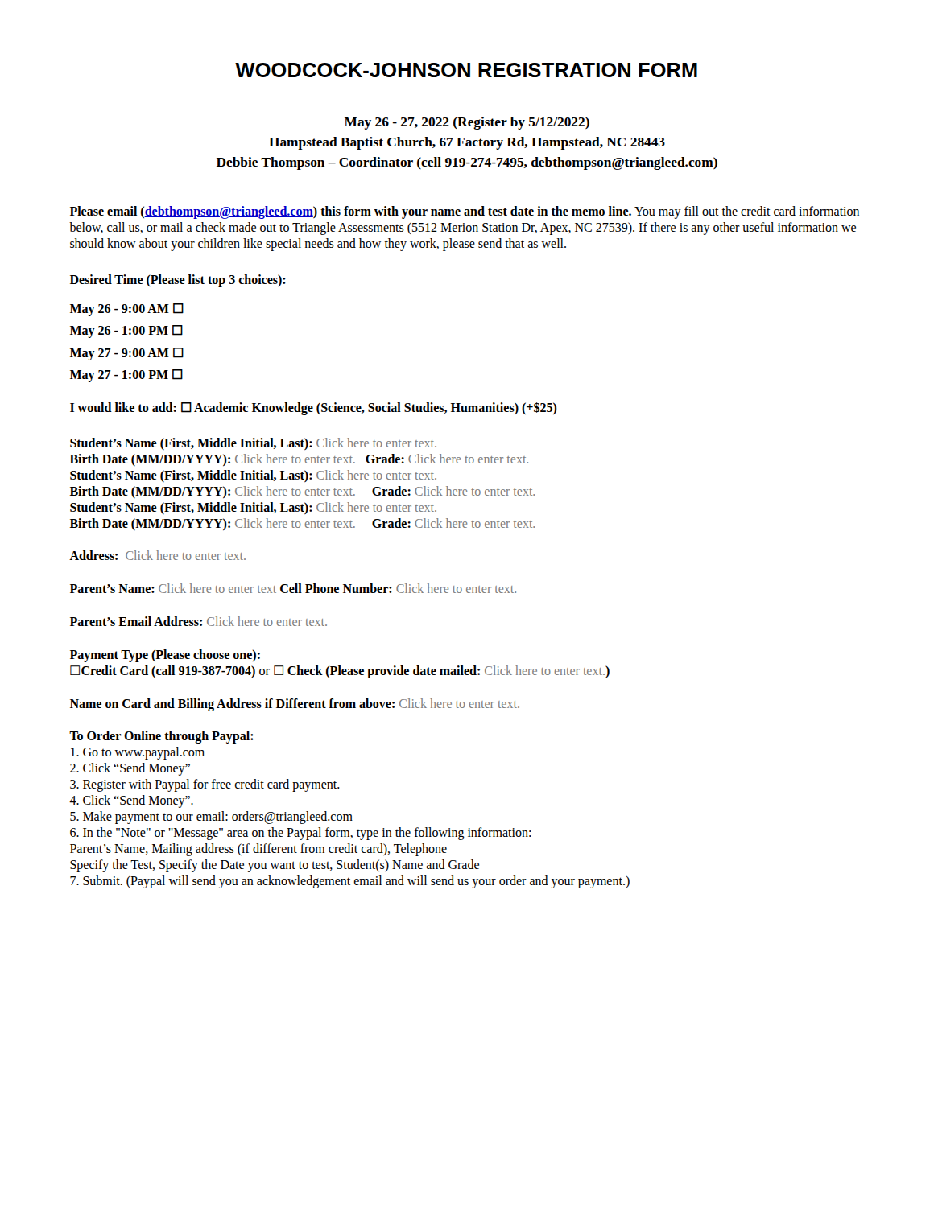WOODCOCK-JOHNSON REGISTRATION FORM
May 26 - 27, 2022 (Register by 5/12/2022)
Hampstead Baptist Church, 67 Factory Rd, Hampstead, NC 28443
Debbie Thompson – Coordinator (cell 919-274-7495, debthompson@triangleed.com)
Please email (debthompson@triangleed.com) this form with your name and test date in the memo line. You may fill out the credit card information below, call us, or mail a check made out to Triangle Assessments (5512 Merion Station Dr, Apex, NC 27539). If there is any other useful information we should know about your children like special needs and how they work, please send that as well.
Desired Time (Please list top 3 choices):
May 26 - 9:00 AM ☐
May 26 - 1:00 PM ☐
May 27 - 9:00 AM ☐
May 27 - 1:00 PM ☐
I would like to add: ☐ Academic Knowledge (Science, Social Studies, Humanities) (+$25)
Student’s Name (First, Middle Initial, Last): Click here to enter text.
Birth Date (MM/DD/YYYY): Click here to enter text. Grade: Click here to enter text.
Student’s Name (First, Middle Initial, Last): Click here to enter text.
Birth Date (MM/DD/YYYY): Click here to enter text. Grade: Click here to enter text.
Student’s Name (First, Middle Initial, Last): Click here to enter text.
Birth Date (MM/DD/YYYY): Click here to enter text. Grade: Click here to enter text.
Address: Click here to enter text.
Parent’s Name: Click here to enter text Cell Phone Number: Click here to enter text.
Parent’s Email Address: Click here to enter text.
Payment Type (Please choose one):
☐Credit Card (call 919-387-7004) or ☐ Check (Please provide date mailed: Click here to enter text.)
Name on Card and Billing Address if Different from above: Click here to enter text.
To Order Online through Paypal:
1. Go to www.paypal.com
2. Click “Send Money”
3. Register with Paypal for free credit card payment.
4. Click “Send Money”.
5. Make payment to our email: orders@triangleed.com
6. In the "Note" or "Message" area on the Paypal form, type in the following information:
Parent’s Name, Mailing address (if different from credit card), Telephone
Specify the Test, Specify the Date you want to test, Student(s) Name and Grade
7. Submit. (Paypal will send you an acknowledgement email and will send us your order and your payment.)